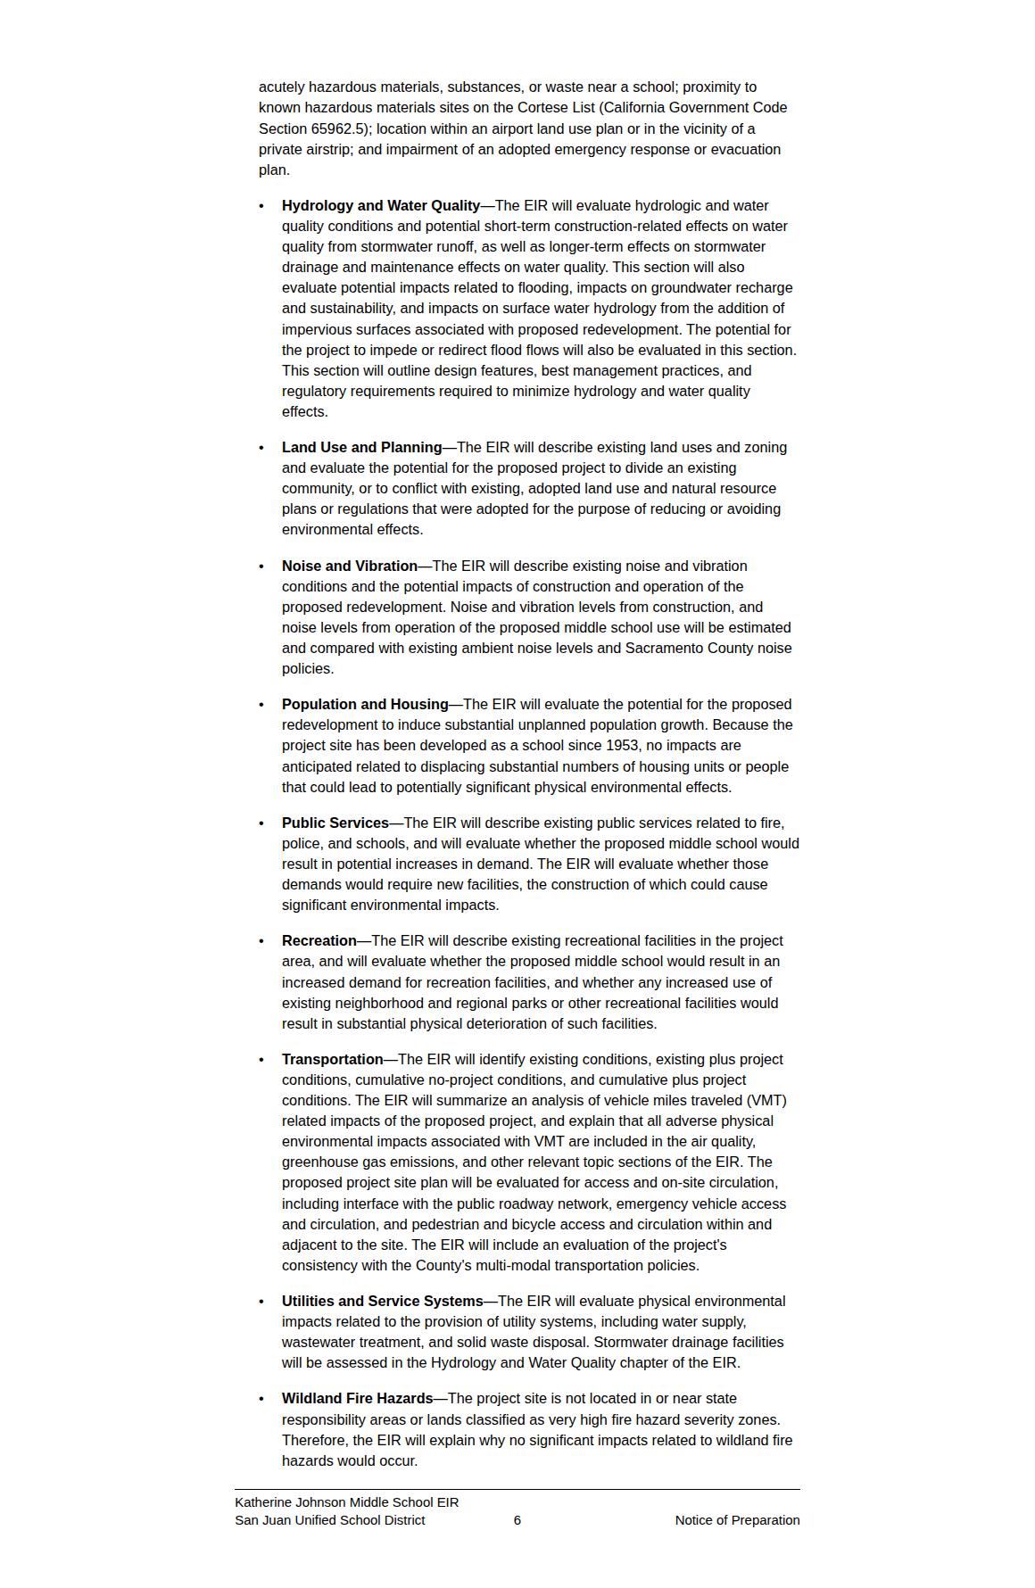acutely hazardous materials, substances, or waste near a school; proximity to known hazardous materials sites on the Cortese List (California Government Code Section 65962.5); location within an airport land use plan or in the vicinity of a private airstrip; and impairment of an adopted emergency response or evacuation plan.
Hydrology and Water Quality—The EIR will evaluate hydrologic and water quality conditions and potential short-term construction-related effects on water quality from stormwater runoff, as well as longer-term effects on stormwater drainage and maintenance effects on water quality. This section will also evaluate potential impacts related to flooding, impacts on groundwater recharge and sustainability, and impacts on surface water hydrology from the addition of impervious surfaces associated with proposed redevelopment. The potential for the project to impede or redirect flood flows will also be evaluated in this section. This section will outline design features, best management practices, and regulatory requirements required to minimize hydrology and water quality effects.
Land Use and Planning—The EIR will describe existing land uses and zoning and evaluate the potential for the proposed project to divide an existing community, or to conflict with existing, adopted land use and natural resource plans or regulations that were adopted for the purpose of reducing or avoiding environmental effects.
Noise and Vibration—The EIR will describe existing noise and vibration conditions and the potential impacts of construction and operation of the proposed redevelopment. Noise and vibration levels from construction, and noise levels from operation of the proposed middle school use will be estimated and compared with existing ambient noise levels and Sacramento County noise policies.
Population and Housing—The EIR will evaluate the potential for the proposed redevelopment to induce substantial unplanned population growth. Because the project site has been developed as a school since 1953, no impacts are anticipated related to displacing substantial numbers of housing units or people that could lead to potentially significant physical environmental effects.
Public Services—The EIR will describe existing public services related to fire, police, and schools, and will evaluate whether the proposed middle school would result in potential increases in demand. The EIR will evaluate whether those demands would require new facilities, the construction of which could cause significant environmental impacts.
Recreation—The EIR will describe existing recreational facilities in the project area, and will evaluate whether the proposed middle school would result in an increased demand for recreation facilities, and whether any increased use of existing neighborhood and regional parks or other recreational facilities would result in substantial physical deterioration of such facilities.
Transportation—The EIR will identify existing conditions, existing plus project conditions, cumulative no-project conditions, and cumulative plus project conditions. The EIR will summarize an analysis of vehicle miles traveled (VMT) related impacts of the proposed project, and explain that all adverse physical environmental impacts associated with VMT are included in the air quality, greenhouse gas emissions, and other relevant topic sections of the EIR. The proposed project site plan will be evaluated for access and on-site circulation, including interface with the public roadway network, emergency vehicle access and circulation, and pedestrian and bicycle access and circulation within and adjacent to the site. The EIR will include an evaluation of the project's consistency with the County's multi-modal transportation policies.
Utilities and Service Systems—The EIR will evaluate physical environmental impacts related to the provision of utility systems, including water supply, wastewater treatment, and solid waste disposal. Stormwater drainage facilities will be assessed in the Hydrology and Water Quality chapter of the EIR.
Wildland Fire Hazards—The project site is not located in or near state responsibility areas or lands classified as very high fire hazard severity zones. Therefore, the EIR will explain why no significant impacts related to wildland fire hazards would occur.
| Katherine Johnson Middle School EIR | | |
| San Juan Unified School District | 6 | Notice of Preparation |